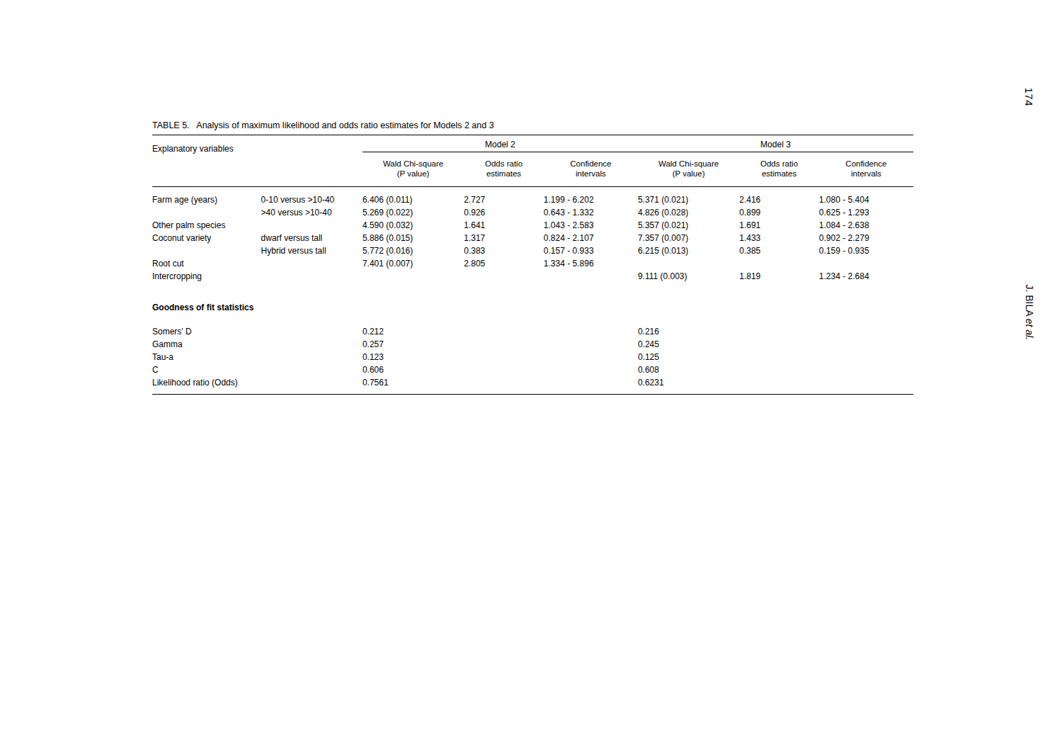174
J. BILA et al.
TABLE 5. Analysis of maximum likelihood and odds ratio estimates for Models 2 and 3
| Explanatory variables | | Model 2 | Model 3 |
| | | Wald Chi-square (P value) | Odds ratio estimates | Confidence intervals | Wald Chi-square (P value) | Odds ratio estimates | Confidence intervals |
| Farm age (years) | 0-10 versus >10-40 | 6.406 (0.011) | 2.727 | 1.199 - 6.202 | 5.371 (0.021) | 2.416 | 1.080 - 5.404 |
| | >40 versus >10-40 | 5.269 (0.022) | 0.926 | 0.643 - 1.332 | 4.826 (0.028) | 0.899 | 0.625 - 1.293 |
| Other palm species | | 4.590 (0.032) | 1.641 | 1.043 - 2.583 | 5.357 (0.021) | 1.691 | 1.084 - 2.638 |
| Coconut variety | dwarf versus tall | 5.886 (0.015) | 1.317 | 0.824 - 2.107 | 7.357 (0.007) | 1.433 | 0.902 - 2.279 |
| | Hybrid versus tall | 5.772 (0.016) | 0.383 | 0.157 - 0.933 | 6.215 (0.013) | 0.385 | 0.159 - 0.935 |
| Root cut | | 7.401 (0.007) | 2.805 | 1.334 - 5.896 | | | |
| Intercropping | | | | | 9.111 (0.003) | 1.819 | 1.234 - 2.684 |
| Goodness of fit statistics | |
| Somers' D | | 0.212 | | | 0.216 | | |
| Gamma | | 0.257 | | | 0.245 | | |
| Tau-a | | 0.123 | | | 0.125 | | |
| C | | 0.606 | | | 0.608 | | |
| Likelihood ratio (Odds) | | 0.7561 | | | 0.6231 | | |